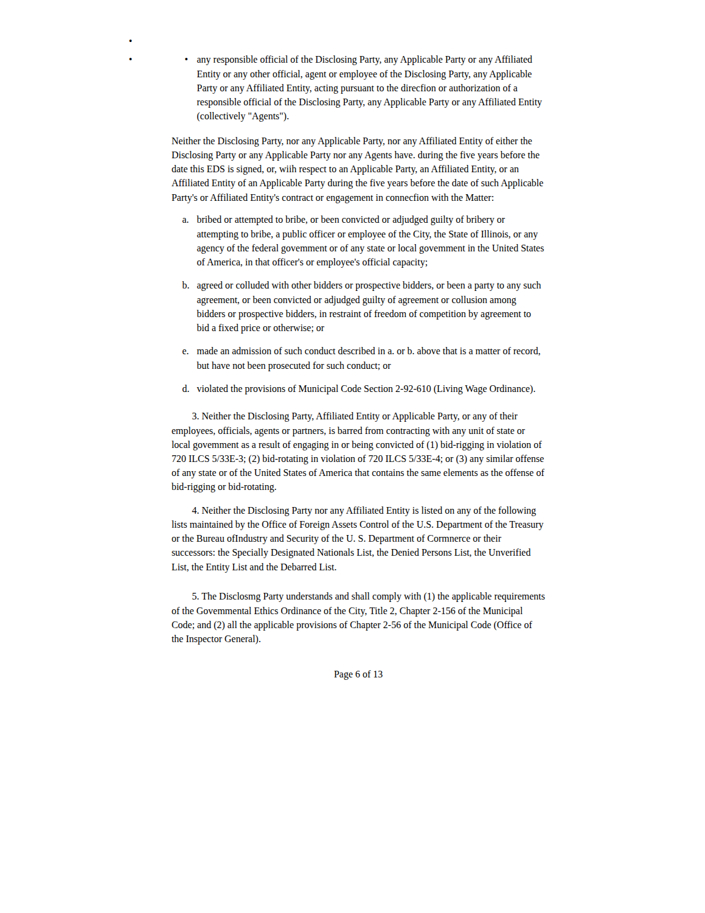• •
any responsible official of the Disclosing Party, any Applicable Party or any Affiliated Entity or any other official, agent or employee of the Disclosing Party, any Applicable Party or any Affiliated Entity, acting pursuant to the direcfion or authorization of a responsible official of the Disclosing Party, any Applicable Party or any Affiliated Entity (collectively "Agents").
Neither the Disclosing Party, nor any Applicable Party, nor any Affiliated Entity of either the Disclosing Party or any Applicable Party nor any Agents have. during the five years before the date this EDS is signed, or, wiih respect to an Applicable Party, an Affiliated Entity, or an Affiliated Entity of an Applicable Party during the five years before the date of such Applicable Party's or Affiliated Entity's contract or engagement in connecfion with the Matter:
a. bribed or attempted to bribe, or been convicted or adjudged guilty of bribery or attempting to bribe, a public officer or employee of the City, the State of Illinois, or any agency of the federal govemment or of any state or local govemment in the United States of America, in that officer's or employee's official capacity;
b. agreed or colluded with other bidders or prospective bidders, or been a party to any such agreement, or been convicted or adjudged guilty of agreement or collusion among bidders or prospective bidders, in restraint of freedom of competition by agreement to bid a fixed price or otherwise; or
e. made an admission of such conduct described in a. or b. above that is a matter of record, but have not been prosecuted for such conduct; or
d. violated the provisions of Municipal Code Section 2-92-610 (Living Wage Ordinance).
3. Neither the Disclosing Party, Affiliated Entity or Applicable Party, or any of their employees, officials, agents or partners, is barred from contracting with any unit of state or local govemment as a result of engaging in or being convicted of (1) bid-rigging in violation of 720 ILCS 5/33E-3; (2) bid-rotating in violation of 720 ILCS 5/33E-4; or (3) any similar offense of any state or of the United States of America that contains the same elements as the offense of bid-rigging or bid-rotating.
4. Neither the Disclosing Party nor any Affiliated Entity is listed on any of the following lists maintained by the Office of Foreign Assets Control of the U.S. Department of the Treasury or the Bureau ofIndustry and Security of the U. S. Department of Cormnerce or their successors: the Specially Designated Nationals List, the Denied Persons List, the Unverified List, the Entity List and the Debarred List.
5. The Disclosmg Party understands and shall comply with (1) the applicable requirements of the Govemmental Ethics Ordinance of the City, Title 2, Chapter 2-156 of the Municipal Code; and (2) all the applicable provisions of Chapter 2-56 of the Municipal Code (Office of the Inspector General).
Page 6 of 13